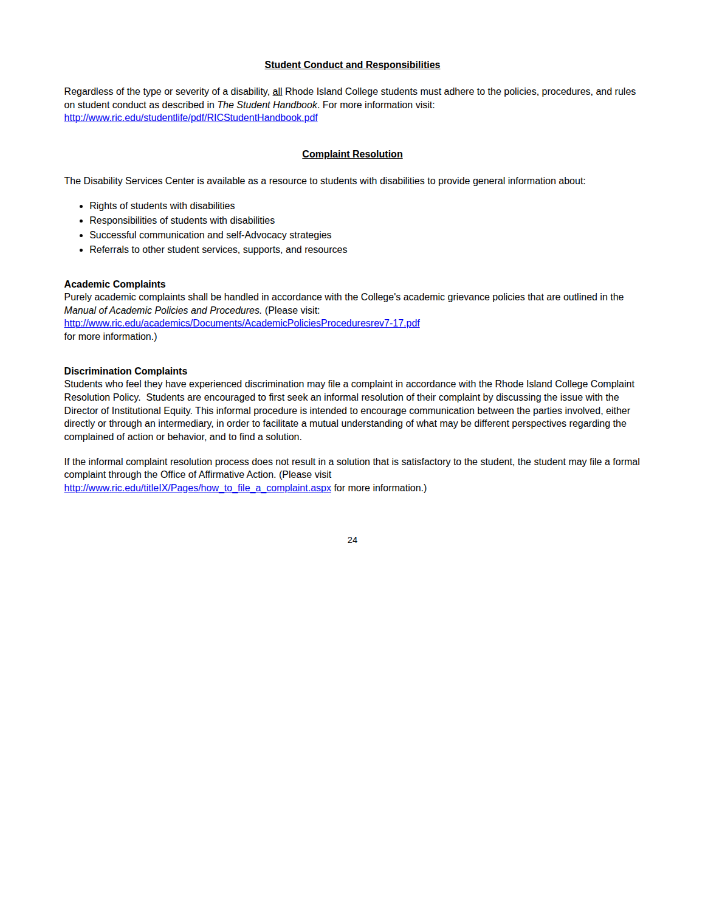Student Conduct and Responsibilities
Regardless of the type or severity of a disability, all Rhode Island College students must adhere to the policies, procedures, and rules on student conduct as described in The Student Handbook. For more information visit:
http://www.ric.edu/studentlife/pdf/RICStudentHandbook.pdf
Complaint Resolution
The Disability Services Center is available as a resource to students with disabilities to provide general information about:
Rights of students with disabilities
Responsibilities of students with disabilities
Successful communication and self-Advocacy strategies
Referrals to other student services, supports, and resources
Academic Complaints
Purely academic complaints shall be handled in accordance with the College's academic grievance policies that are outlined in the Manual of Academic Policies and Procedures. (Please visit:
http://www.ric.edu/academics/Documents/AcademicPoliciesProceduresrev7-17.pdf
for more information.)
Discrimination Complaints
Students who feel they have experienced discrimination may file a complaint in accordance with the Rhode Island College Complaint Resolution Policy. Students are encouraged to first seek an informal resolution of their complaint by discussing the issue with the Director of Institutional Equity. This informal procedure is intended to encourage communication between the parties involved, either directly or through an intermediary, in order to facilitate a mutual understanding of what may be different perspectives regarding the complained of action or behavior, and to find a solution.
If the informal complaint resolution process does not result in a solution that is satisfactory to the student, the student may file a formal complaint through the Office of Affirmative Action. (Please visit
http://www.ric.edu/titleIX/Pages/how_to_file_a_complaint.aspx for more information.)
24